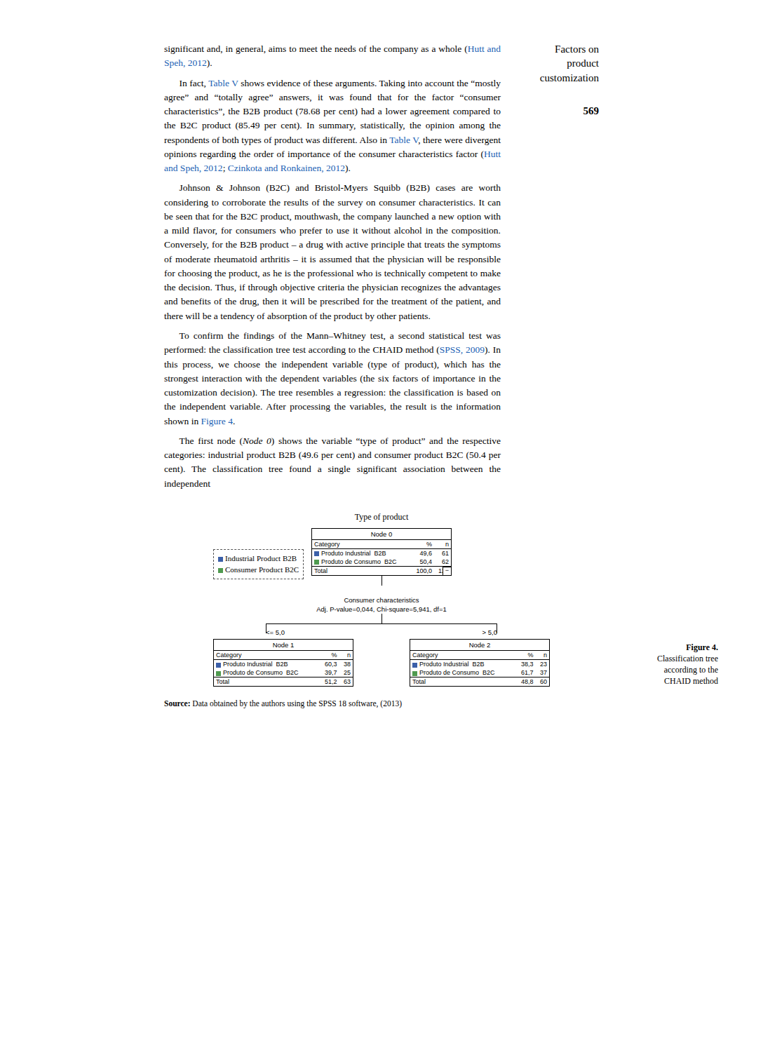Factors on
product
customization
569
significant and, in general, aims to meet the needs of the company as a whole (Hutt and Speh, 2012).
In fact, Table V shows evidence of these arguments. Taking into account the “mostly agree” and “totally agree” answers, it was found that for the factor “consumer characteristics”, the B2B product (78.68 per cent) had a lower agreement compared to the B2C product (85.49 per cent). In summary, statistically, the opinion among the respondents of both types of product was different. Also in Table V, there were divergent opinions regarding the order of importance of the consumer characteristics factor (Hutt and Speh, 2012; Czinkota and Ronkainen, 2012).
Johnson & Johnson (B2C) and Bristol-Myers Squibb (B2B) cases are worth considering to corroborate the results of the survey on consumer characteristics. It can be seen that for the B2C product, mouthwash, the company launched a new option with a mild flavor, for consumers who prefer to use it without alcohol in the composition. Conversely, for the B2B product – a drug with active principle that treats the symptoms of moderate rheumatoid arthritis – it is assumed that the physician will be responsible for choosing the product, as he is the professional who is technically competent to make the decision. Thus, if through objective criteria the physician recognizes the advantages and benefits of the drug, then it will be prescribed for the treatment of the patient, and there will be a tendency of absorption of the product by other patients.
To confirm the findings of the Mann–Whitney test, a second statistical test was performed: the classification tree test according to the CHAID method (SPSS, 2009). In this process, we choose the independent variable (type of product), which has the strongest interaction with the dependent variables (the six factors of importance in the customization decision). The tree resembles a regression: the classification is based on the independent variable. After processing the variables, the result is the information shown in Figure 4.
The first node (Node 0) shows the variable “type of product” and the respective categories: industrial product B2B (49.6 per cent) and consumer product B2C (50.4 per cent). The classification tree found a single significant association between the independent
Type of product
Industrial Product B2B
Consumer Product B2C
Node 0
| Category | % | n |
| Produto Industrial B2B | 49,6 | 61 |
| Produto de Consumo B2C | 50,4 | 62 |
| Total | 100,0 | 123 |
−
Consumer characteristics
Adj. P-value=0,044, Chi-square=5,941, df=1
<= 5,0 > 5,0
Node 1
| Category | % | n |
| Produto Industrial B2B | 60,3 | 38 |
| Produto de Consumo B2C | 39,7 | 25 |
| Total | 51,2 | 63 |
Node 2
| Category | % | n |
| Produto Industrial B2B | 38,3 | 23 |
| Produto de Consumo B2C | 61,7 | 37 |
| Total | 48,8 | 60 |
Source: Data obtained by the authors using the SPSS 18 software, (2013)
Figure 4.
Classification tree
according to the
CHAID method